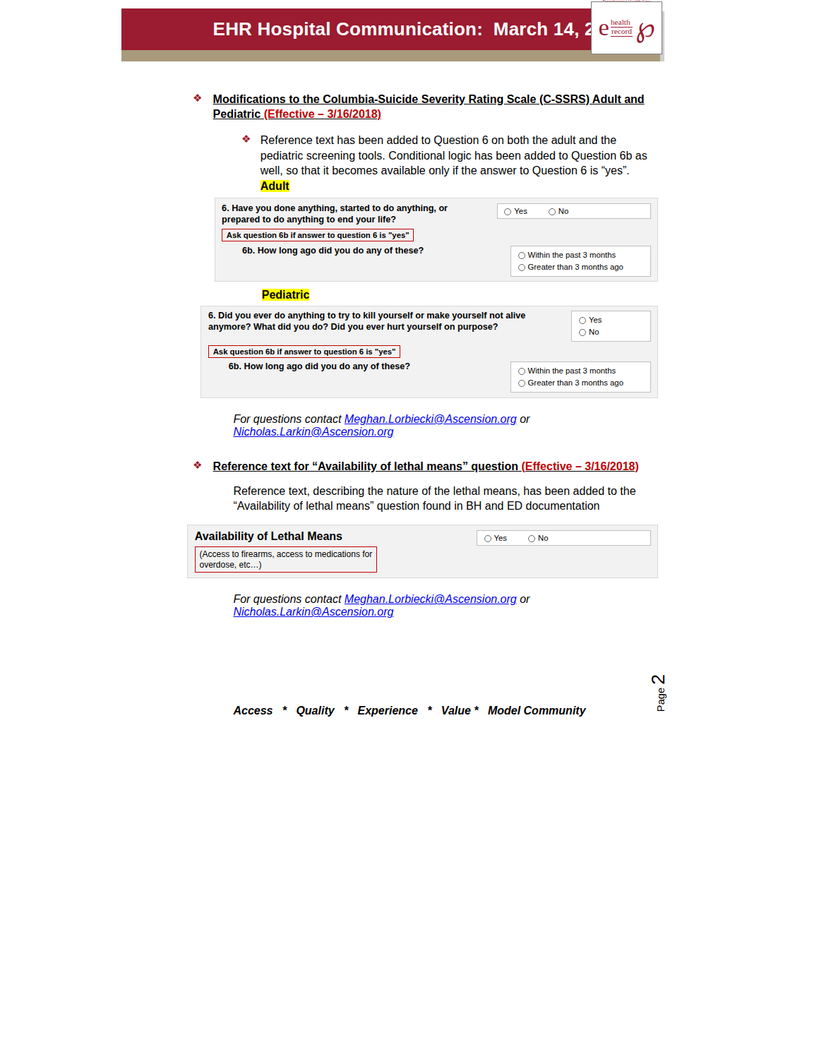EHR Hospital Communication: March 14, 2018
Transforming Health Care
e health record ℘
Modifications to the Columbia-Suicide Severity Rating Scale (C-SSRS) Adult and Pediatric (Effective – 3/16/2018)
Reference text has been added to Question 6 on both the adult and the pediatric screening tools. Conditional logic has been added to Question 6b as well, so that it becomes available only if the answer to Question 6 is “yes”.
Adult
6. Have you done anything, started to do anything, or prepared to do anything to end your life?
Yes No
Ask question 6b if answer to question 6 is "yes"
6b. How long ago did you do any of these?
Within the past 3 months Greater than 3 months ago
Pediatric
6. Did you ever do anything to try to kill yourself or make yourself not alive anymore? What did you do? Did you ever hurt yourself on purpose?
Yes No
Ask question 6b if answer to question 6 is "yes"
6b. How long ago did you do any of these?
Within the past 3 months Greater than 3 months ago
For questions contact Meghan.Lorbiecki@Ascension.org or Nicholas.Larkin@Ascension.org
Reference text for “Availability of lethal means” question (Effective – 3/16/2018)
Reference text, describing the nature of the lethal means, has been added to the “Availability of lethal means” question found in BH and ED documentation
Availability of Lethal Means
(Access to firearms, access to medications for
overdose, etc…)
Yes No
For questions contact Meghan.Lorbiecki@Ascension.org or Nicholas.Larkin@Ascension.org
Page 2
Access * Quality * Experience * Value * Model Community